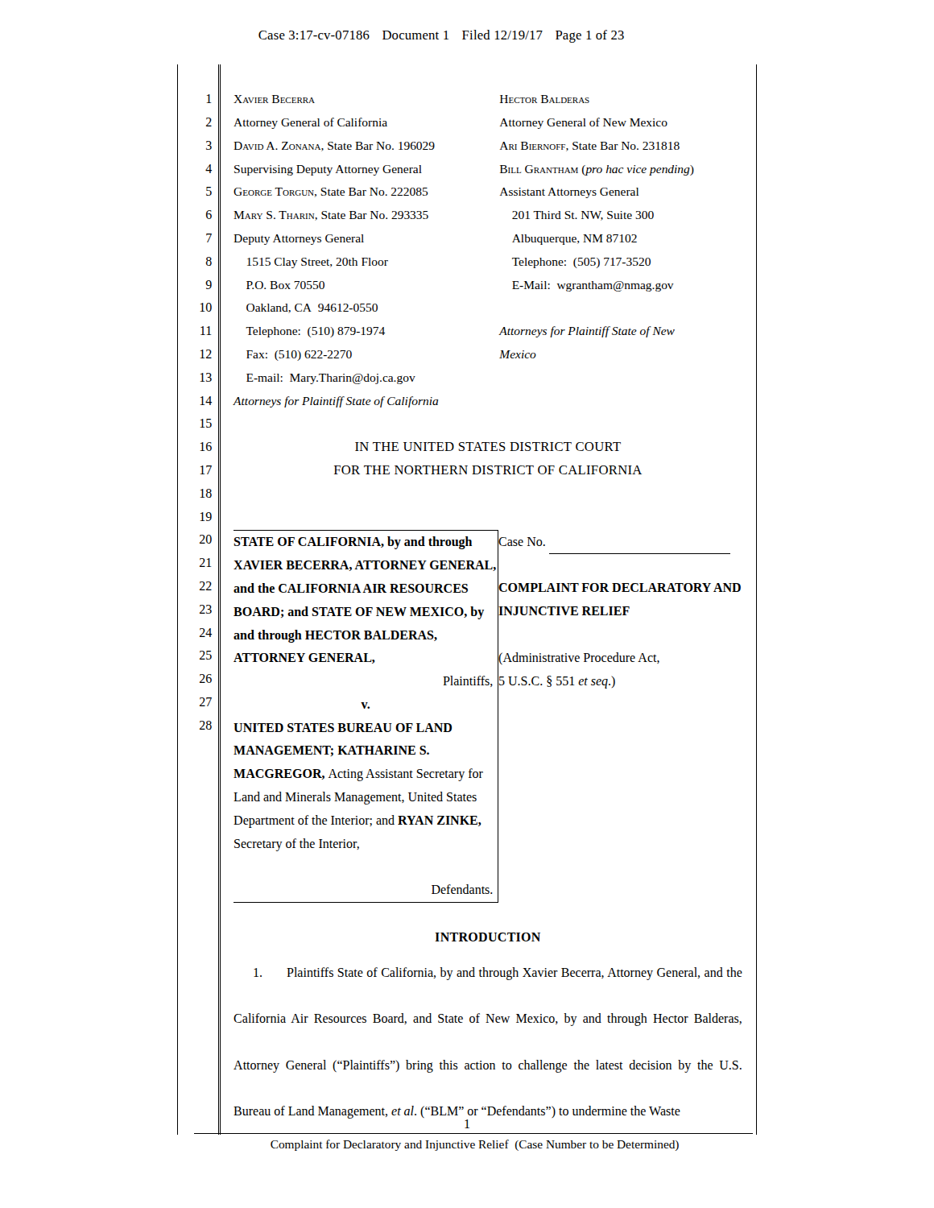Case 3:17-cv-07186 Document 1 Filed 12/19/17 Page 1 of 23
1
2
3
4
5
6
7
8
9
10
11
12
13
14
15
16
17
18
19
20
21
22
23
24
25
26
27
28
Xavier Becerra
Attorney General of California
David A. Zonana, State Bar No. 196029
Supervising Deputy Attorney General
George Torgun, State Bar No. 222085
Mary S. Tharin, State Bar No. 293335
Deputy Attorneys General
1515 Clay Street, 20th Floor
P.O. Box 70550
Oakland, CA 94612-0550
Telephone: (510) 879-1974
Fax: (510) 622-2270
E-mail: Mary.Tharin@doj.ca.gov
Hector Balderas
Attorney General of New Mexico
Ari Biernoff, State Bar No. 231818
Bill Grantham (pro hac vice pending)
Assistant Attorneys General
201 Third St. NW, Suite 300
Albuquerque, NM 87102
Telephone: (505) 717-3520
E-Mail: wgrantham@nmag.gov
Attorneys for Plaintiff State of New
Mexico
Attorneys for Plaintiff State of California
IN THE UNITED STATES DISTRICT COURT
FOR THE NORTHERN DISTRICT OF CALIFORNIA
| STATE OF CALIFORNIA, by and through XAVIER BECERRA, ATTORNEY GENERAL, and the CALIFORNIA AIR RESOURCES BOARD; and STATE OF NEW MEXICO, by and through HECTOR BALDERAS, ATTORNEY GENERAL, Plaintiffs, v. UNITED STATES BUREAU OF LAND MANAGEMENT; KATHARINE S. MACGREGOR, Acting Assistant Secretary for Land and Minerals Management, United States Department of the Interior; and RYAN ZINKE, Secretary of the Interior, Defendants. | Case No. COMPLAINT FOR DECLARATORY AND INJUNCTIVE RELIEF (Administrative Procedure Act, 5 U.S.C. § 551 et seq .) |
INTRODUCTION
1. Plaintiffs State of California, by and through Xavier Becerra, Attorney General, and the California Air Resources Board, and State of New Mexico, by and through Hector Balderas, Attorney General (“Plaintiffs”) bring this action to challenge the latest decision by the U.S. Bureau of Land Management, et al. (“BLM” or “Defendants”) to undermine the Waste
1
Complaint for Declaratory and Injunctive Relief (Case Number to be Determined)